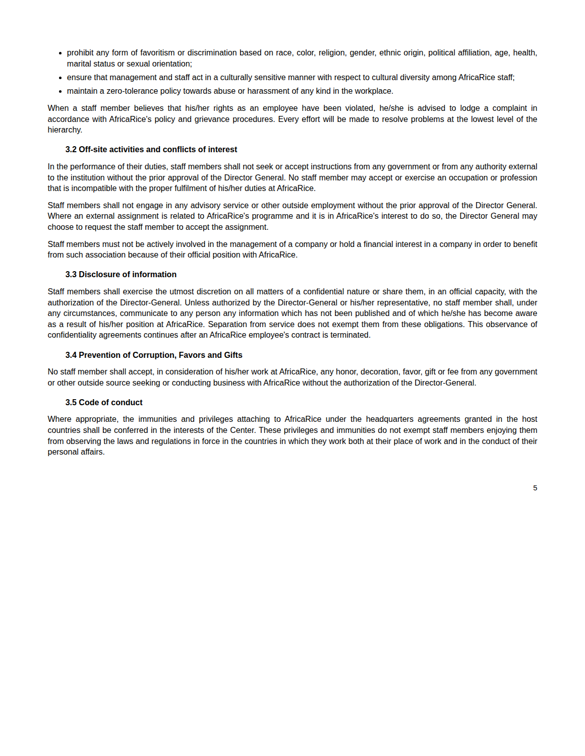prohibit any form of favoritism or discrimination based on race, color, religion, gender, ethnic origin, political affiliation, age, health, marital status or sexual orientation;
ensure that management and staff act in a culturally sensitive manner with respect to cultural diversity among AfricaRice staff;
maintain a zero-tolerance policy towards abuse or harassment of any kind in the workplace.
When a staff member believes that his/her rights as an employee have been violated, he/she is advised to lodge a complaint in accordance with AfricaRice's policy and grievance procedures. Every effort will be made to resolve problems at the lowest level of the hierarchy.
3.2 Off-site activities and conflicts of interest
In the performance of their duties, staff members shall not seek or accept instructions from any government or from any authority external to the institution without the prior approval of the Director General. No staff member may accept or exercise an occupation or profession that is incompatible with the proper fulfilment of his/her duties at AfricaRice.
Staff members shall not engage in any advisory service or other outside employment without the prior approval of the Director General. Where an external assignment is related to AfricaRice's programme and it is in AfricaRice's interest to do so, the Director General may choose to request the staff member to accept the assignment.
Staff members must not be actively involved in the management of a company or hold a financial interest in a company in order to benefit from such association because of their official position with AfricaRice.
3.3 Disclosure of information
Staff members shall exercise the utmost discretion on all matters of a confidential nature or share them, in an official capacity, with the authorization of the Director-General. Unless authorized by the Director-General or his/her representative, no staff member shall, under any circumstances, communicate to any person any information which has not been published and of which he/she has become aware as a result of his/her position at AfricaRice. Separation from service does not exempt them from these obligations. This observance of confidentiality agreements continues after an AfricaRice employee's contract is terminated.
3.4 Prevention of Corruption, Favors and Gifts
No staff member shall accept, in consideration of his/her work at AfricaRice, any honor, decoration, favor, gift or fee from any government or other outside source seeking or conducting business with AfricaRice without the authorization of the Director-General.
3.5 Code of conduct
Where appropriate, the immunities and privileges attaching to AfricaRice under the headquarters agreements granted in the host countries shall be conferred in the interests of the Center. These privileges and immunities do not exempt staff members enjoying them from observing the laws and regulations in force in the countries in which they work both at their place of work and in the conduct of their personal affairs.
5